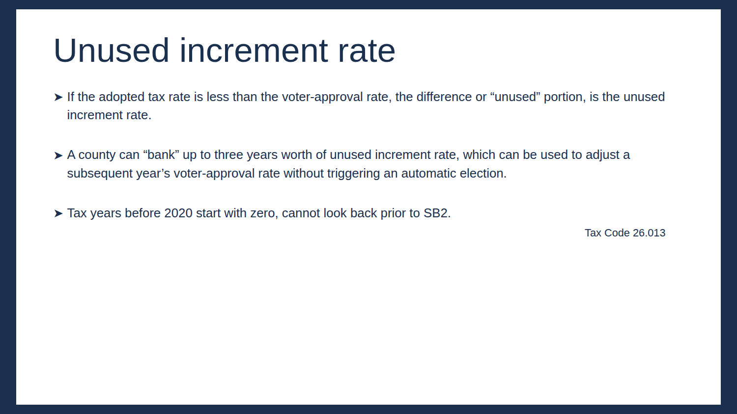Unused increment rate
If the adopted tax rate is less than the voter-approval rate, the difference or “unused” portion, is the unused increment rate.
A county can “bank” up to three years worth of unused increment rate, which can be used to adjust a subsequent year’s voter-approval rate without triggering an automatic election.
Tax years before 2020 start with zero, cannot look back prior to SB2.
Tax Code 26.013